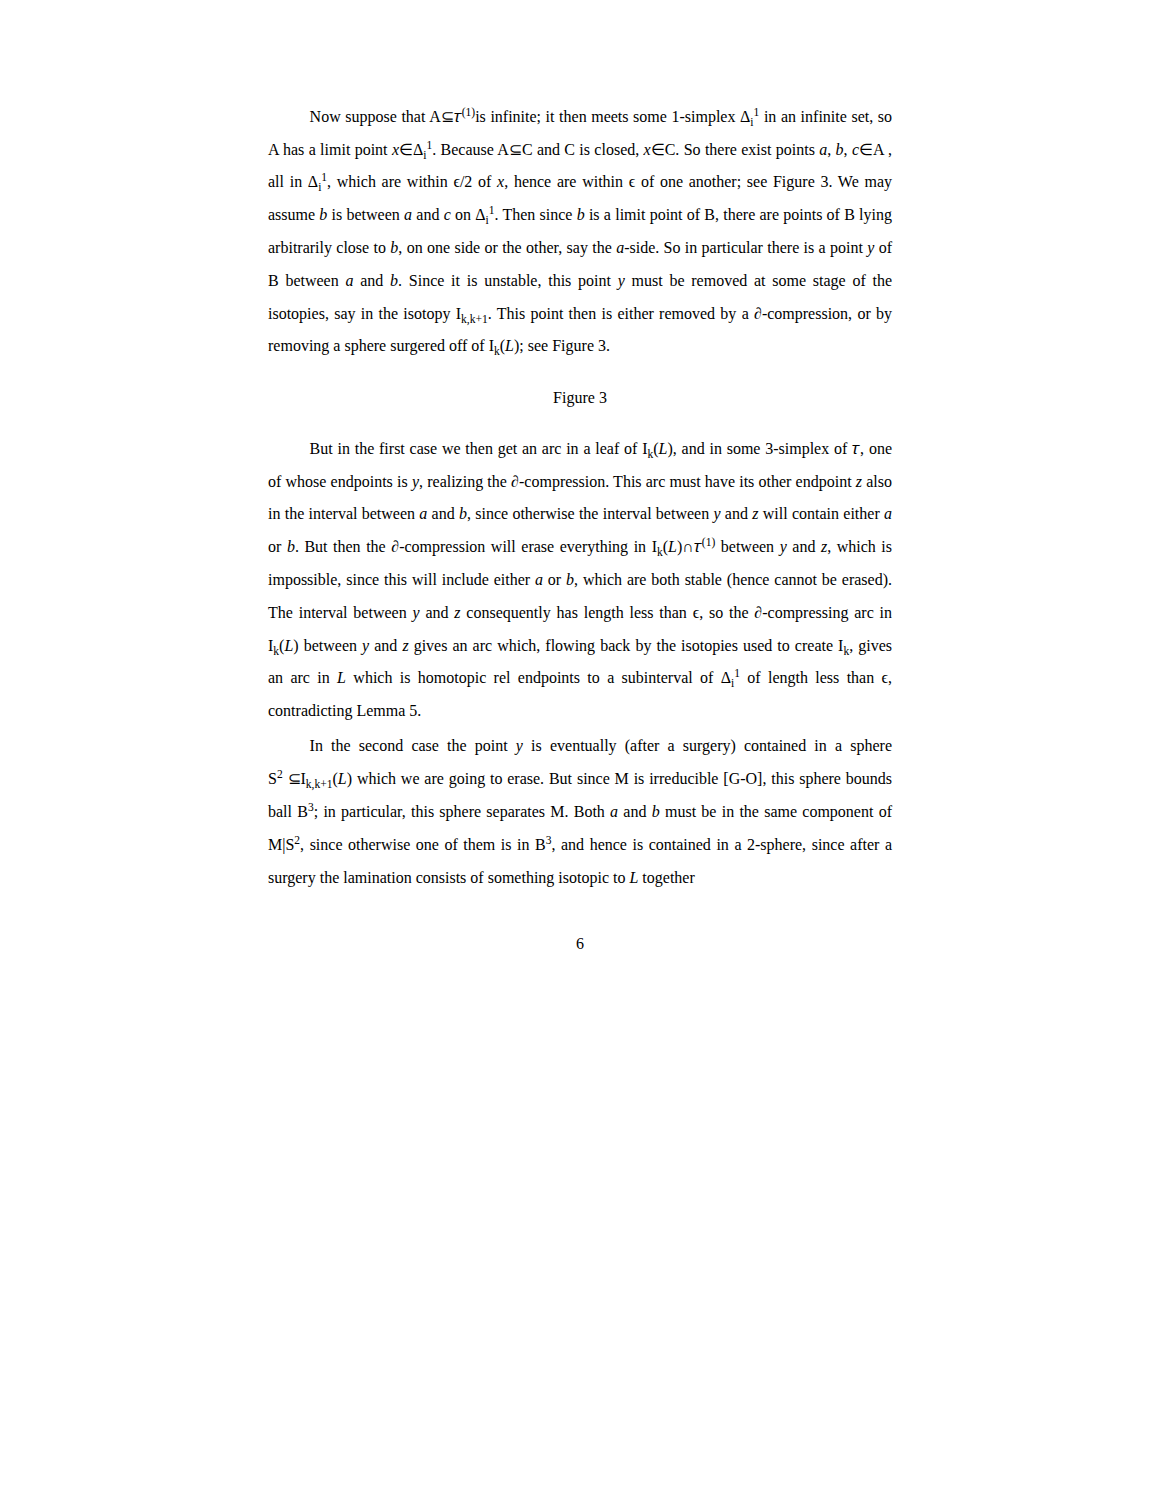Now suppose that A⊆𝜏(1) is infinite; it then meets some 1-simplex Δi1 in an infinite set, so A has a limit point x∈Δi1. Because A⊆C and C is closed, x∈C. So there exist points a, b, c∈A , all in Δi1, which are within ϵ/2 of x, hence are within ϵ of one another; see Figure 3. We may assume b is between a and c on Δi1. Then since b is a limit point of B, there are points of B lying arbitrarily close to b, on one side or the other, say the a-side. So in particular there is a point y of B between a and b. Since it is unstable, this point y must be removed at some stage of the isotopies, say in the isotopy Ik,k+1. This point then is either removed by a ∂-compression, or by removing a sphere surgered off of Ik(L); see Figure 3.
Figure 3
But in the first case we then get an arc in a leaf of Ik(L), and in some 3-simplex of 𝜏, one of whose endpoints is y, realizing the ∂-compression. This arc must have its other endpoint z also in the interval between a and b, since otherwise the interval between y and z will contain either a or b. But then the ∂-compression will erase everything in Ik(L)∩𝜏(1) between y and z, which is impossible, since this will include either a or b, which are both stable (hence cannot be erased). The interval between y and z consequently has length less than ϵ, so the ∂-compressing arc in Ik(L) between y and z gives an arc which, flowing back by the isotopies used to create Ik, gives an arc in L which is homotopic rel endpoints to a subinterval of Δi1 of length less than ϵ, contradicting Lemma 5.
In the second case the point y is eventually (after a surgery) contained in a sphere S2 ⊆Ik,k+1(L) which we are going to erase. But since M is irreducible [G-O], this sphere bounds ball B3; in particular, this sphere separates M. Both a and b must be in the same component of M|S2, since otherwise one of them is in B3, and hence is contained in a 2-sphere, since after a surgery the lamination consists of something isotopic to L together
6